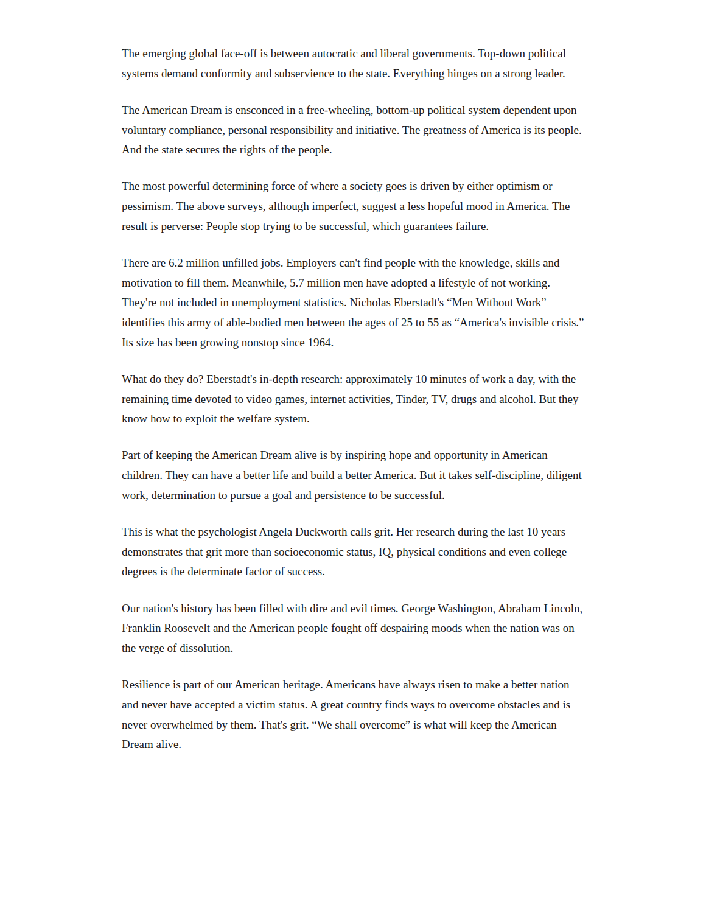The emerging global face-off is between autocratic and liberal governments. Top-down political systems demand conformity and subservience to the state. Everything hinges on a strong leader.
The American Dream is ensconced in a free-wheeling, bottom-up political system dependent upon voluntary compliance, personal responsibility and initiative. The greatness of America is its people. And the state secures the rights of the people.
The most powerful determining force of where a society goes is driven by either optimism or pessimism. The above surveys, although imperfect, suggest a less hopeful mood in America. The result is perverse: People stop trying to be successful, which guarantees failure.
There are 6.2 million unfilled jobs. Employers can't find people with the knowledge, skills and motivation to fill them. Meanwhile, 5.7 million men have adopted a lifestyle of not working. They're not included in unemployment statistics. Nicholas Eberstadt's “Men Without Work” identifies this army of able-bodied men between the ages of 25 to 55 as “America's invisible crisis.” Its size has been growing nonstop since 1964.
What do they do? Eberstadt's in-depth research: approximately 10 minutes of work a day, with the remaining time devoted to video games, internet activities, Tinder, TV, drugs and alcohol. But they know how to exploit the welfare system.
Part of keeping the American Dream alive is by inspiring hope and opportunity in American children. They can have a better life and build a better America. But it takes self-discipline, diligent work, determination to pursue a goal and persistence to be successful.
This is what the psychologist Angela Duckworth calls grit. Her research during the last 10 years demonstrates that grit more than socioeconomic status, IQ, physical conditions and even college degrees is the determinate factor of success.
Our nation's history has been filled with dire and evil times. George Washington, Abraham Lincoln, Franklin Roosevelt and the American people fought off despairing moods when the nation was on the verge of dissolution.
Resilience is part of our American heritage. Americans have always risen to make a better nation and never have accepted a victim status. A great country finds ways to overcome obstacles and is never overwhelmed by them. That's grit. “We shall overcome” is what will keep the American Dream alive.